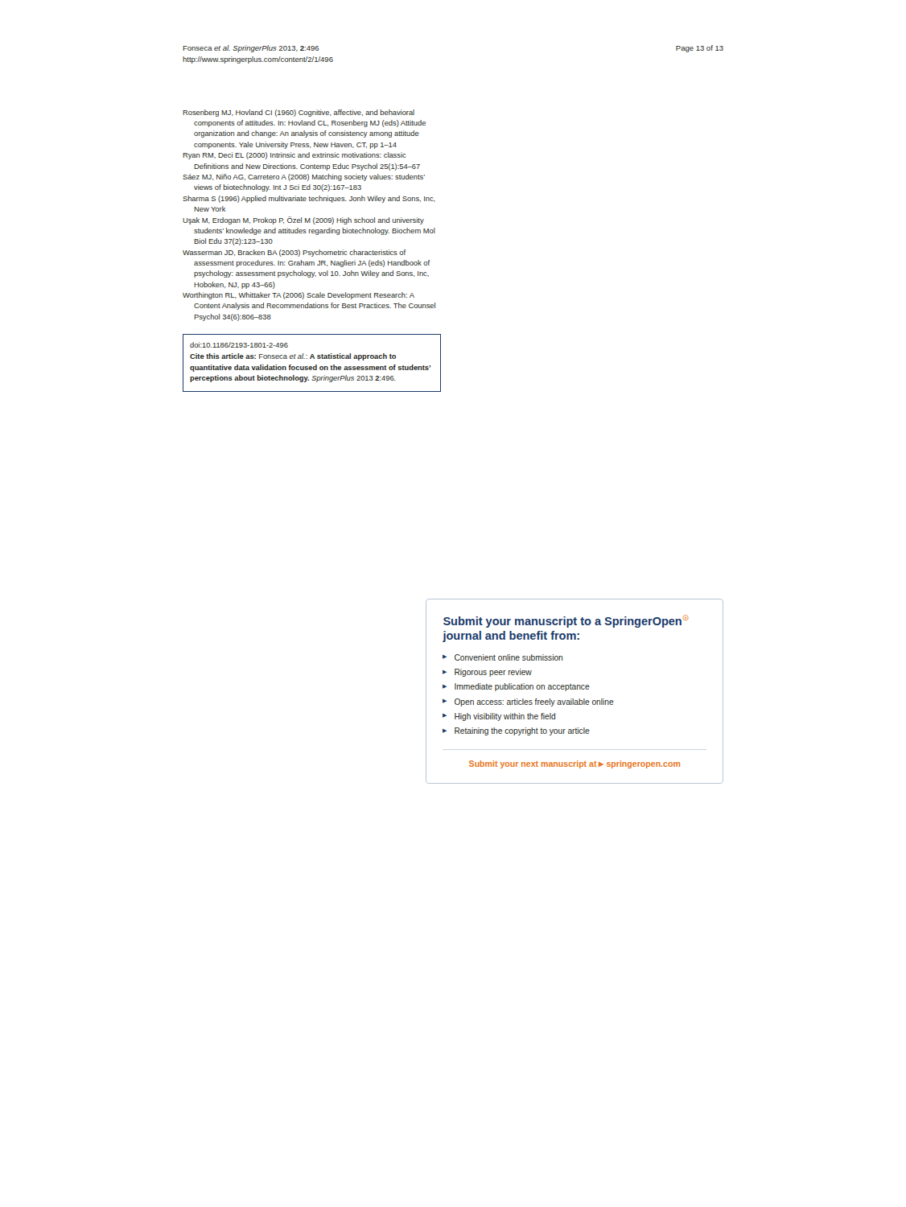Fonseca et al. SpringerPlus 2013, 2:496 http://www.springerplus.com/content/2/1/496
Page 13 of 13
Rosenberg MJ, Hovland CI (1960) Cognitive, affective, and behavioral components of attitudes. In: Hovland CL, Rosenberg MJ (eds) Attitude organization and change: An analysis of consistency among attitude components. Yale University Press, New Haven, CT, pp 1–14
Ryan RM, Deci EL (2000) Intrinsic and extrinsic motivations: classic Definitions and New Directions. Contemp Educ Psychol 25(1):54–67
Sáez MJ, Niño AG, Carretero A (2008) Matching society values: students’ views of biotechnology. Int J Sci Ed 30(2):167–183
Sharma S (1996) Applied multivariate techniques. Jonh Wiley and Sons, Inc, New York
Uşak M, Erdogan M, Prokop P, Özel M (2009) High school and university students’ knowledge and attitudes regarding biotechnology. Biochem Mol Biol Edu 37(2):123–130
Wasserman JD, Bracken BA (2003) Psychometric characteristics of assessment procedures. In: Graham JR, Naglieri JA (eds) Handbook of psychology: assessment psychology, vol 10. John Wiley and Sons, Inc, Hoboken, NJ, pp 43–66)
Worthington RL, Whittaker TA (2006) Scale Development Research: A Content Analysis and Recommendations for Best Practices. The Counsel Psychol 34(6):806–838
doi:10.1186/2193-1801-2-496
Cite this article as: Fonseca et al.: A statistical approach to quantitative data validation focused on the assessment of students’ perceptions about biotechnology. SpringerPlus 2013 2:496.
Submit your manuscript to a SpringerOpen☉ journal and benefit from:
Convenient online submission
Rigorous peer review
Immediate publication on acceptance
Open access: articles freely available online
High visibility within the field
Retaining the copyright to your article
Submit your next manuscript at ▶ springeropen.com